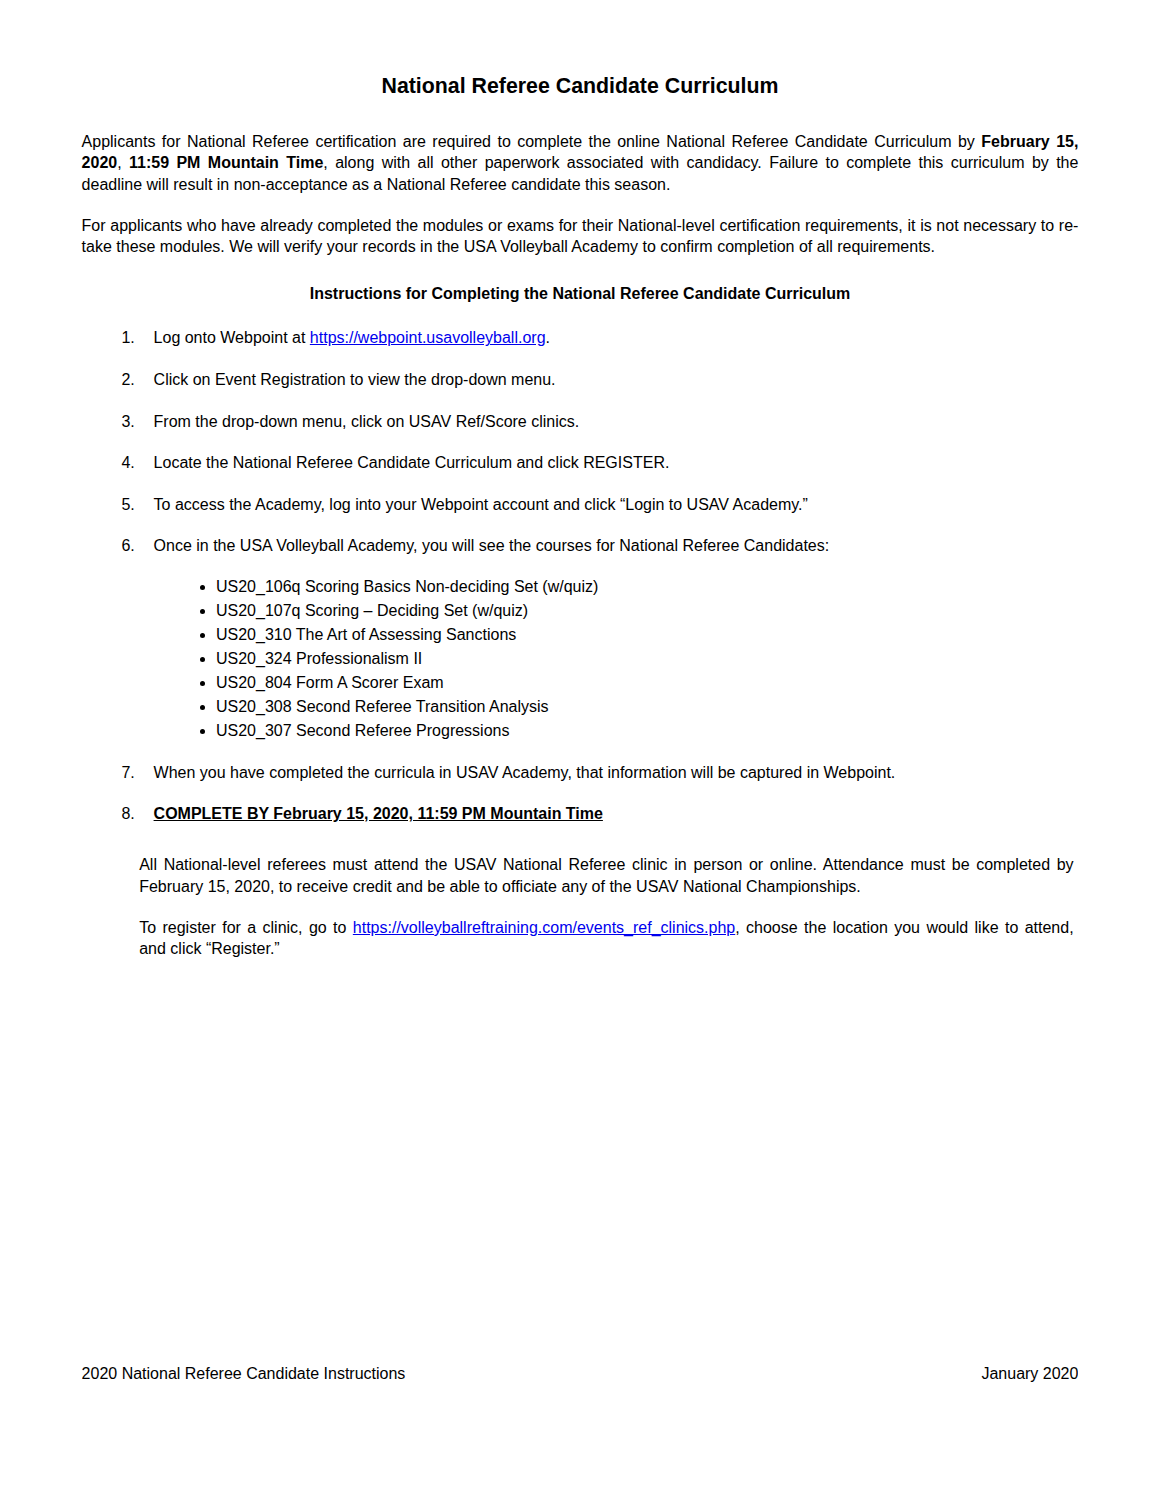National Referee Candidate Curriculum
Applicants for National Referee certification are required to complete the online National Referee Candidate Curriculum by February 15, 2020, 11:59 PM Mountain Time, along with all other paperwork associated with candidacy. Failure to complete this curriculum by the deadline will result in non-acceptance as a National Referee candidate this season.
For applicants who have already completed the modules or exams for their National-level certification requirements, it is not necessary to re-take these modules. We will verify your records in the USA Volleyball Academy to confirm completion of all requirements.
Instructions for Completing the National Referee Candidate Curriculum
Log onto Webpoint at https://webpoint.usavolleyball.org.
Click on Event Registration to view the drop-down menu.
From the drop-down menu, click on USAV Ref/Score clinics.
Locate the National Referee Candidate Curriculum and click REGISTER.
To access the Academy, log into your Webpoint account and click “Login to USAV Academy.”
Once in the USA Volleyball Academy, you will see the courses for National Referee Candidates:
US20_106q Scoring Basics Non-deciding Set (w/quiz)
US20_107q Scoring – Deciding Set (w/quiz)
US20_310 The Art of Assessing Sanctions
US20_324 Professionalism II
US20_804 Form A Scorer Exam
US20_308 Second Referee Transition Analysis
US20_307 Second Referee Progressions
When you have completed the curricula in USAV Academy, that information will be captured in Webpoint.
COMPLETE BY February 15, 2020, 11:59 PM Mountain Time
All National-level referees must attend the USAV National Referee clinic in person or online. Attendance must be completed by February 15, 2020, to receive credit and be able to officiate any of the USAV National Championships.
To register for a clinic, go to https://volleyballreftraining.com/events_ref_clinics.php, choose the location you would like to attend, and click “Register.”
2020 National Referee Candidate Instructions January 2020